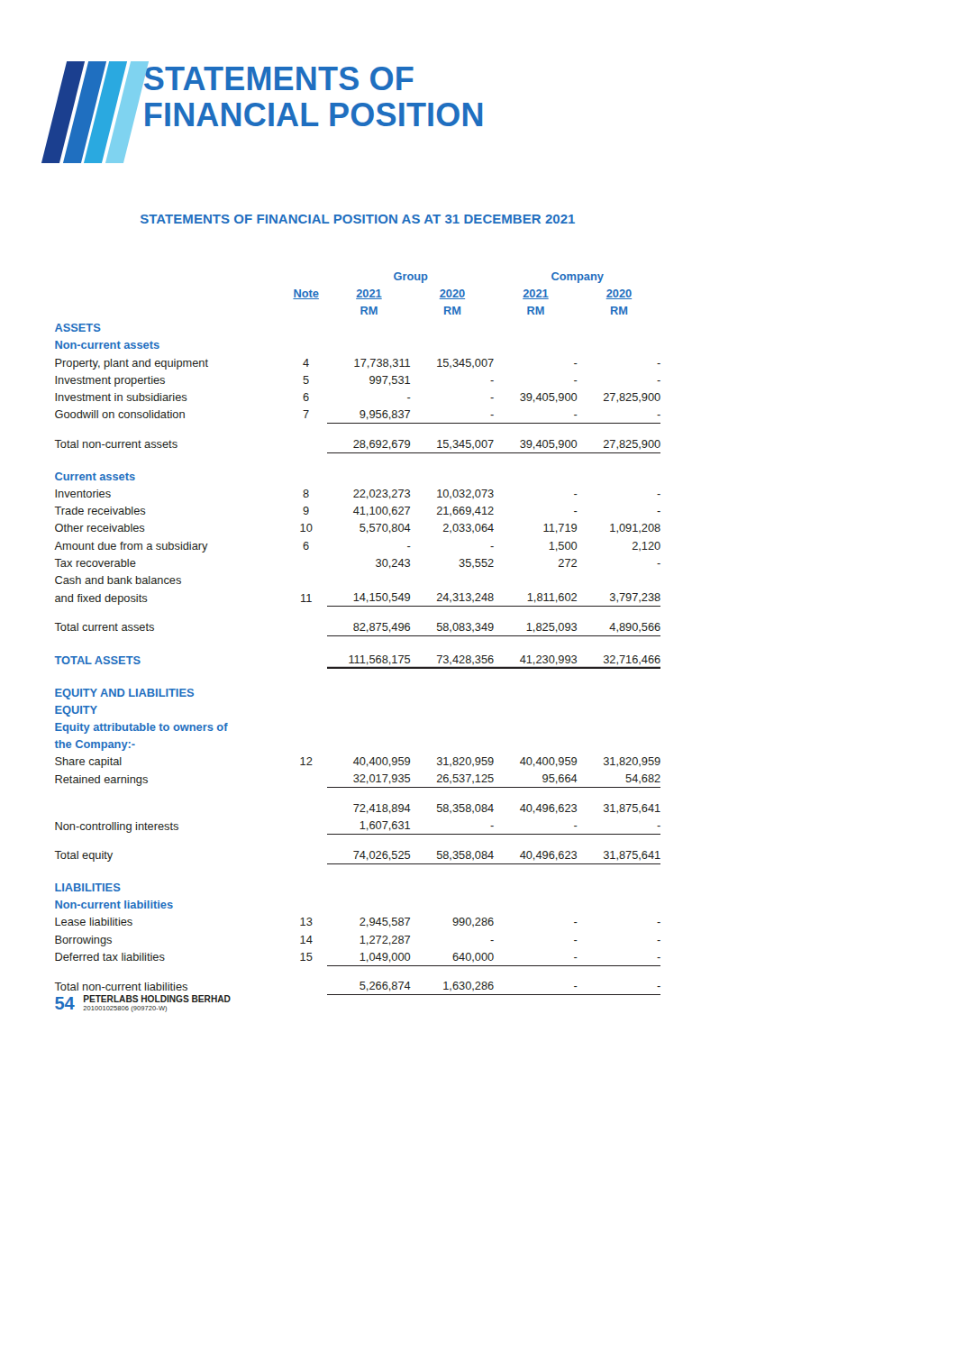STATEMENTS OF
FINANCIAL POSITION
STATEMENTS OF FINANCIAL POSITION AS AT 31 DECEMBER 2021
| | | Group | Company |
| | Note | 2021 | 2020 | 2021 | 2020 |
| | | RM | RM | RM | RM |
| ASSETS | | | | | |
| Non-current assets | | | | | |
| Property, plant and equipment | 4 | 17,738,311 | 15,345,007 | - | - |
| Investment properties | 5 | 997,531 | - | - | - |
| Investment in subsidiaries | 6 | - | - | 39,405,900 | 27,825,900 |
| Goodwill on consolidation | 7 | 9,956,837 | - | - | - |
| Total non-current assets | | 28,692,679 | 15,345,007 | 39,405,900 | 27,825,900 |
| Current assets | | | | | |
| Inventories | 8 | 22,023,273 | 10,032,073 | - | - |
| Trade receivables | 9 | 41,100,627 | 21,669,412 | - | - |
| Other receivables | 10 | 5,570,804 | 2,033,064 | 11,719 | 1,091,208 |
| Amount due from a subsidiary | 6 | - | - | 1,500 | 2,120 |
| Tax recoverable | | 30,243 | 35,552 | 272 | - |
| Cash and bank balances | | | | | |
| and fixed deposits | 11 | 14,150,549 | 24,313,248 | 1,811,602 | 3,797,238 |
| Total current assets | | 82,875,496 | 58,083,349 | 1,825,093 | 4,890,566 |
| TOTAL ASSETS | | 111,568,175 | 73,428,356 | 41,230,993 | 32,716,466 |
| EQUITY AND LIABILITIES | | | | | |
| EQUITY | | | | | |
| Equity attributable to owners of | | | | | |
| the Company:- | | | | | |
| Share capital | 12 | 40,400,959 | 31,820,959 | 40,400,959 | 31,820,959 |
| Retained earnings | | 32,017,935 | 26,537,125 | 95,664 | 54,682 |
| | | 72,418,894 | 58,358,084 | 40,496,623 | 31,875,641 |
| Non-controlling interests | | 1,607,631 | - | - | - |
| Total equity | | 74,026,525 | 58,358,084 | 40,496,623 | 31,875,641 |
| LIABILITIES | | | | | |
| Non-current liabilities | | | | | |
| Lease liabilities | 13 | 2,945,587 | 990,286 | - | - |
| Borrowings | 14 | 1,272,287 | - | - | - |
| Deferred tax liabilities | 15 | 1,049,000 | 640,000 | - | - |
| Total non-current liabilities | | 5,266,874 | 1,630,286 | - | - |
54
PETERLABS HOLDINGS BERHAD 201001025806 (909720-W)